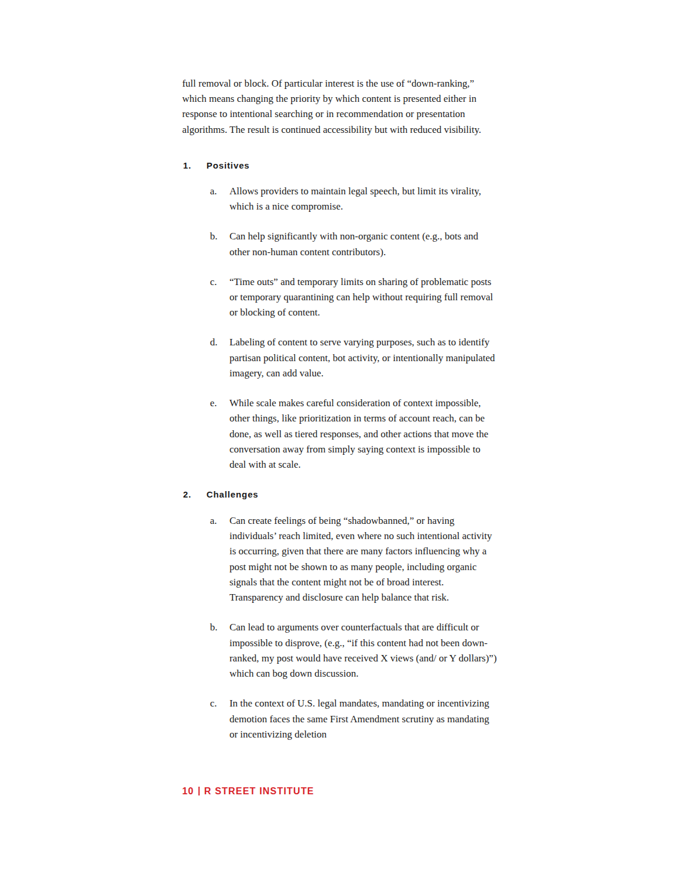full removal or block. Of particular interest is the use of “down-ranking,” which means changing the priority by which content is presented either in response to intentional searching or in recommendation or presentation algorithms. The result is continued accessibility but with reduced visibility.
Positives
Allows providers to maintain legal speech, but limit its virality, which is a nice compromise.
Can help significantly with non-organic content (e.g., bots and other non-human content contributors).
“Time outs” and temporary limits on sharing of problematic posts or temporary quarantining can help without requiring full removal or blocking of content.
Labeling of content to serve varying purposes, such as to identify partisan political content, bot activity, or intentionally manipulated imagery, can add value.
While scale makes careful consideration of context impossible, other things, like prioritization in terms of account reach, can be done, as well as tiered responses, and other actions that move the conversation away from simply saying context is impossible to deal with at scale.
Challenges
Can create feelings of being “shadowbanned,” or having individuals’ reach limited, even where no such intentional activity is occurring, given that there are many factors influencing why a post might not be shown to as many people, including organic signals that the content might not be of broad interest. Transparency and disclosure can help balance that risk.
Can lead to arguments over counterfactuals that are difficult or impossible to disprove, (e.g., “if this content had not been down-ranked, my post would have received X views (and/ or Y dollars)”) which can bog down discussion.
In the context of U.S. legal mandates, mandating or incentivizing demotion faces the same First Amendment scrutiny as mandating or incentivizing deletion
10 R STREET INSTITUTE